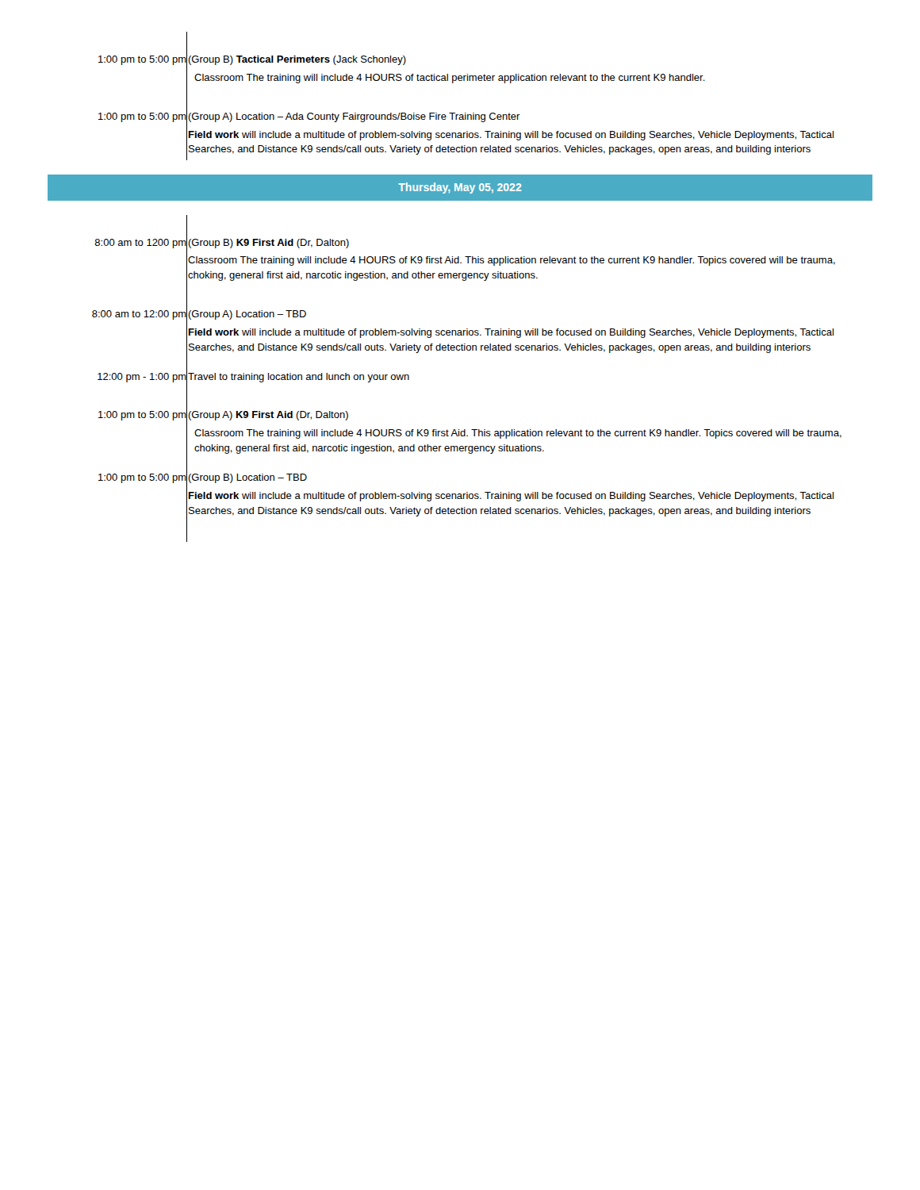| 1:00 pm to 5:00 pm | | (Group B) Tactical Perimeters (Jack Schonley) Classroom The training will include 4 HOURS of tactical perimeter application relevant to the current K9 handler. |
| 1:00 pm to 5:00 pm | | (Group A) Location – Ada County Fairgrounds/Boise Fire Training Center Field work will include a multitude of problem-solving scenarios. Training will be focused on Building Searches, Vehicle Deployments, Tactical Searches, and Distance K9 sends/call outs. Variety of detection related scenarios. Vehicles, packages, open areas, and building interiors |
Thursday, May 05, 2022
| 8:00 am to 1200 pm | | (Group B) K9 First Aid (Dr, Dalton) Classroom The training will include 4 HOURS of K9 first Aid. This application relevant to the current K9 handler. Topics covered will be trauma, choking, general first aid, narcotic ingestion, and other emergency situations. |
| 8:00 am to 12:00 pm | | (Group A) Location – TBD Field work will include a multitude of problem-solving scenarios. Training will be focused on Building Searches, Vehicle Deployments, Tactical Searches, and Distance K9 sends/call outs. Variety of detection related scenarios. Vehicles, packages, open areas, and building interiors |
| 12:00 pm - 1:00 pm | | Travel to training location and lunch on your own |
| 1:00 pm to 5:00 pm | | (Group A) K9 First Aid (Dr, Dalton) Classroom The training will include 4 HOURS of K9 first Aid. This application relevant to the current K9 handler. Topics covered will be trauma, choking, general first aid, narcotic ingestion, and other emergency situations. |
| 1:00 pm to 5:00 pm | | (Group B) Location – TBD Field work will include a multitude of problem-solving scenarios. Training will be focused on Building Searches, Vehicle Deployments, Tactical Searches, and Distance K9 sends/call outs. Variety of detection related scenarios. Vehicles, packages, open areas, and building interiors |